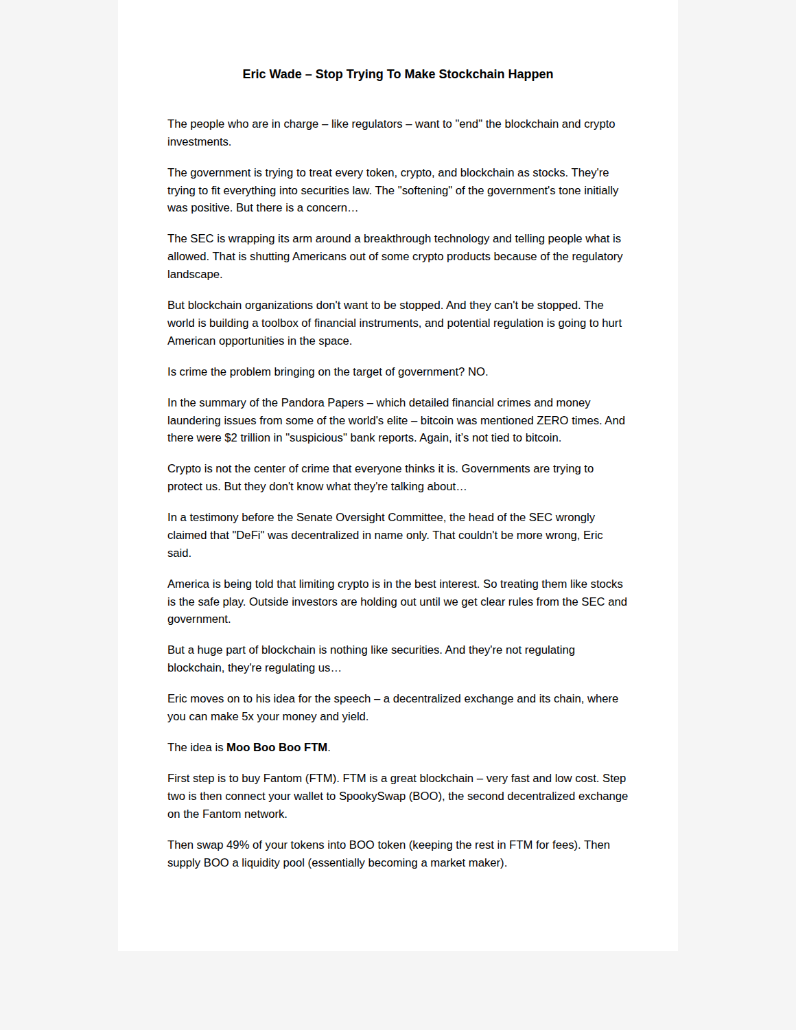Eric Wade – Stop Trying To Make Stockchain Happen
The people who are in charge – like regulators – want to "end" the blockchain and crypto investments.
The government is trying to treat every token, crypto, and blockchain as stocks. They're trying to fit everything into securities law. The "softening" of the government's tone initially was positive. But there is a concern…
The SEC is wrapping its arm around a breakthrough technology and telling people what is allowed. That is shutting Americans out of some crypto products because of the regulatory landscape.
But blockchain organizations don't want to be stopped. And they can't be stopped. The world is building a toolbox of financial instruments, and potential regulation is going to hurt American opportunities in the space.
Is crime the problem bringing on the target of government? NO.
In the summary of the Pandora Papers – which detailed financial crimes and money laundering issues from some of the world's elite – bitcoin was mentioned ZERO times. And there were $2 trillion in "suspicious" bank reports. Again, it’s not tied to bitcoin.
Crypto is not the center of crime that everyone thinks it is. Governments are trying to protect us. But they don't know what they're talking about…
In a testimony before the Senate Oversight Committee, the head of the SEC wrongly claimed that "DeFi" was decentralized in name only. That couldn't be more wrong, Eric said.
America is being told that limiting crypto is in the best interest. So treating them like stocks is the safe play. Outside investors are holding out until we get clear rules from the SEC and government.
But a huge part of blockchain is nothing like securities. And they're not regulating blockchain, they're regulating us…
Eric moves on to his idea for the speech – a decentralized exchange and its chain, where you can make 5x your money and yield.
The idea is Moo Boo Boo FTM.
First step is to buy Fantom (FTM). FTM is a great blockchain – very fast and low cost. Step two is then connect your wallet to SpookySwap (BOO), the second decentralized exchange on the Fantom network.
Then swap 49% of your tokens into BOO token (keeping the rest in FTM for fees). Then supply BOO a liquidity pool (essentially becoming a market maker).